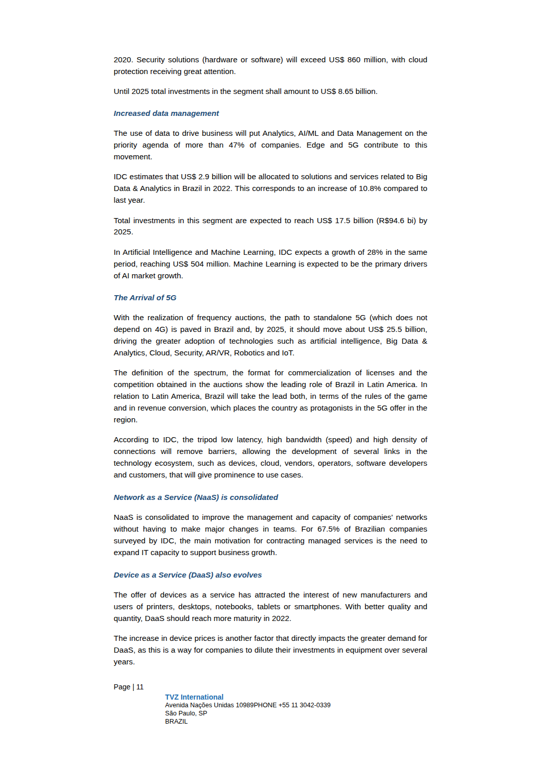2020. Security solutions (hardware or software) will exceed US$ 860 million, with cloud protection receiving great attention.
Until 2025 total investments in the segment shall amount to US$ 8.65 billion.
Increased data management
The use of data to drive business will put Analytics, AI/ML and Data Management on the priority agenda of more than 47% of companies. Edge and 5G contribute to this movement.
IDC estimates that US$ 2.9 billion will be allocated to solutions and services related to Big Data & Analytics in Brazil in 2022. This corresponds to an increase of 10.8% compared to last year.
Total investments in this segment are expected to reach US$ 17.5 billion (R$94.6 bi) by 2025.
In Artificial Intelligence and Machine Learning, IDC expects a growth of 28% in the same period, reaching US$ 504 million. Machine Learning is expected to be the primary drivers of AI market growth.
The Arrival of 5G
With the realization of frequency auctions, the path to standalone 5G (which does not depend on 4G) is paved in Brazil and, by 2025, it should move about US$ 25.5 billion, driving the greater adoption of technologies such as artificial intelligence, Big Data & Analytics, Cloud, Security, AR/VR, Robotics and IoT.
The definition of the spectrum, the format for commercialization of licenses and the competition obtained in the auctions show the leading role of Brazil in Latin America. In relation to Latin America, Brazil will take the lead both, in terms of the rules of the game and in revenue conversion, which places the country as protagonists in the 5G offer in the region.
According to IDC, the tripod low latency, high bandwidth (speed) and high density of connections will remove barriers, allowing the development of several links in the technology ecosystem, such as devices, cloud, vendors, operators, software developers and customers, that will give prominence to use cases.
Network as a Service (NaaS) is consolidated
NaaS is consolidated to improve the management and capacity of companies' networks without having to make major changes in teams. For 67.5% of Brazilian companies surveyed by IDC, the main motivation for contracting managed services is the need to expand IT capacity to support business growth.
Device as a Service (DaaS) also evolves
The offer of devices as a service has attracted the interest of new manufacturers and users of printers, desktops, notebooks, tablets or smartphones. With better quality and quantity, DaaS should reach more maturity in 2022.
The increase in device prices is another factor that directly impacts the greater demand for DaaS, as this is a way for companies to dilute their investments in equipment over several years.
Page | 11
| TVZ International | |
| Avenida Nações Unidas 10989 | PHONE +55 11 3042-0339 |
| São Paulo, SP | |
| BRAZIL | |